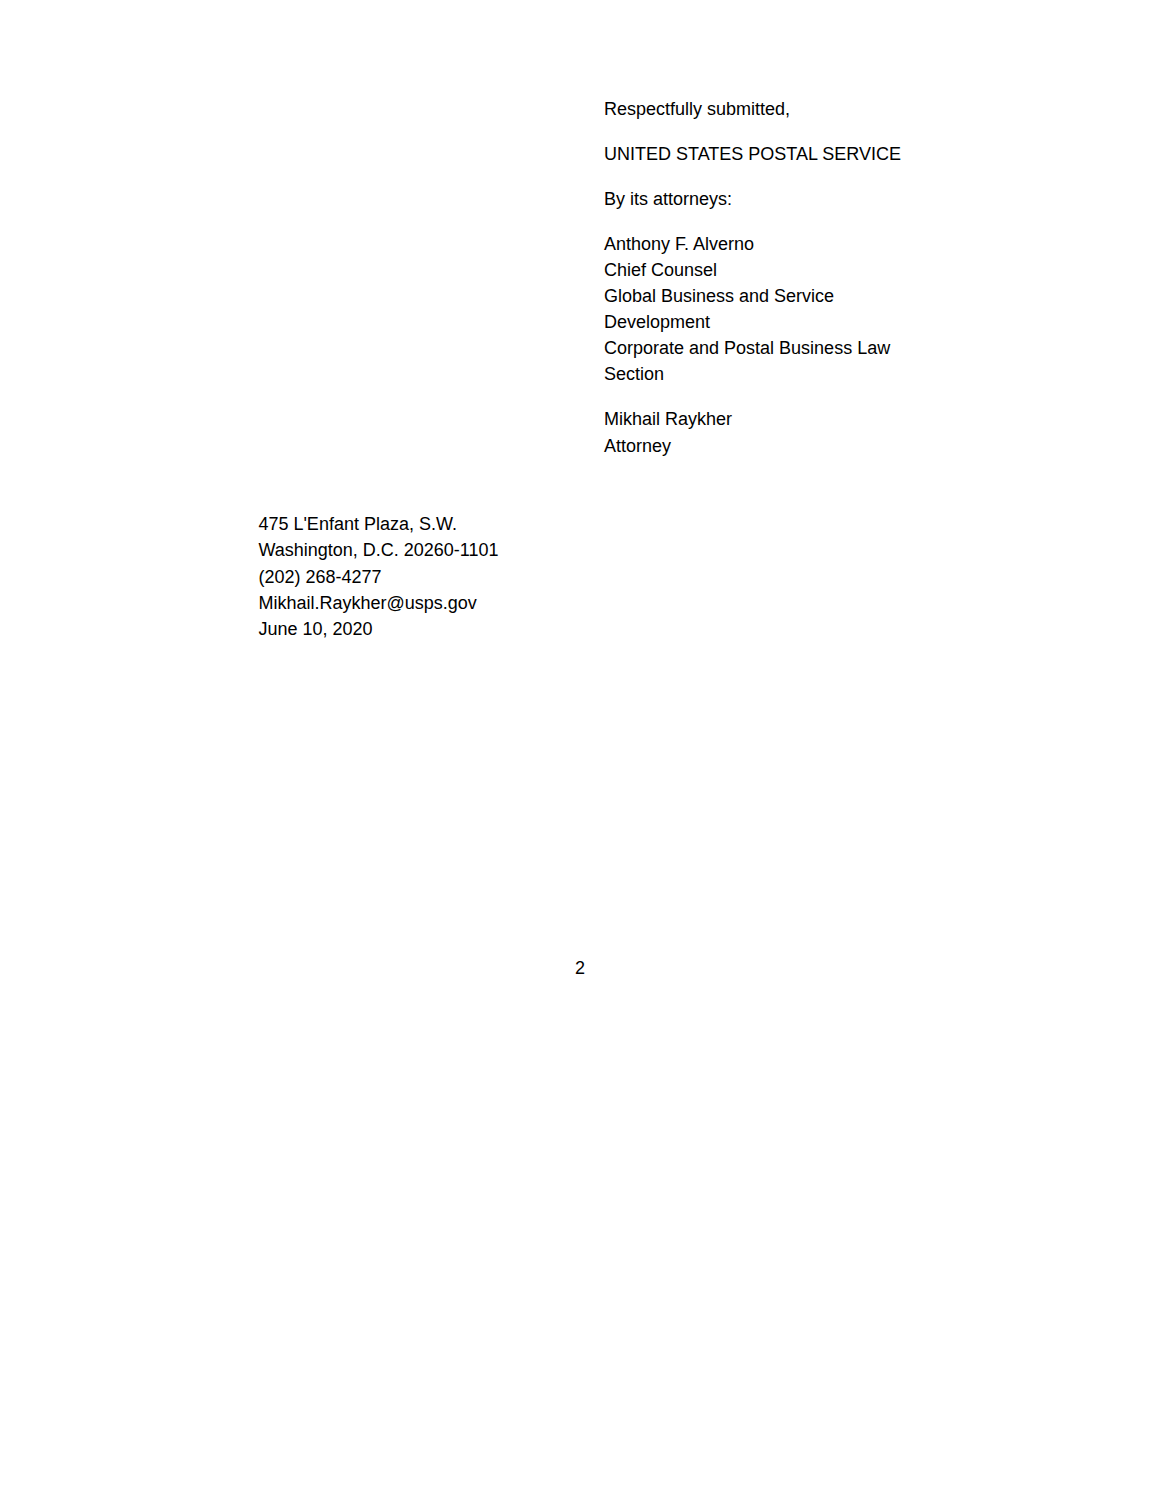Respectfully submitted,
UNITED STATES POSTAL SERVICE
By its attorneys:
Anthony F. Alverno
Chief Counsel
Global Business and Service Development
Corporate and Postal Business Law Section
Mikhail Raykher
Attorney
475 L'Enfant Plaza, S.W.
Washington, D.C. 20260-1101
(202) 268-4277
Mikhail.Raykher@usps.gov
June 10, 2020
2